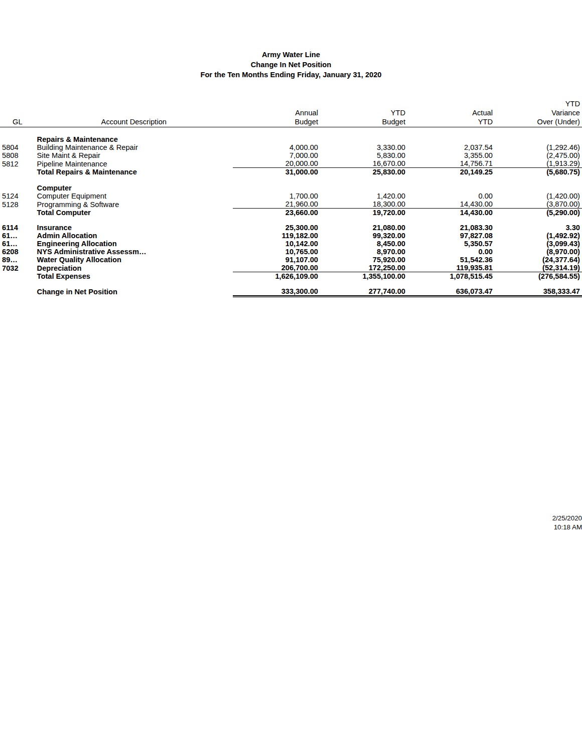Army Water Line
Change In Net Position
For the Ten Months Ending Friday, January 31, 2020
| | | | | | YTD |
| --- | --- | --- | --- | --- | --- |
| | | Annual | YTD | Actual | Variance |
| GL | Account Description | Budget | Budget | YTD | Over (Under) |
| | Repairs & Maintenance | | | | |
| 5804 | Building Maintenance & Repair | 4,000.00 | 3,330.00 | 2,037.54 | (1,292.46) |
| 5808 | Site Maint & Repair | 7,000.00 | 5,830.00 | 3,355.00 | (2,475.00) |
| 5812 | Pipeline Maintenance | 20,000.00 | 16,670.00 | 14,756.71 | (1,913.29) |
| | Total Repairs & Maintenance | 31,000.00 | 25,830.00 | 20,149.25 | (5,680.75) |
| | Computer | | | | |
| 5124 | Computer Equipment | 1,700.00 | 1,420.00 | 0.00 | (1,420.00) |
| 5128 | Programming & Software | 21,960.00 | 18,300.00 | 14,430.00 | (3,870.00) |
| | Total Computer | 23,660.00 | 19,720.00 | 14,430.00 | (5,290.00) |
| 6114 | Insurance | 25,300.00 | 21,080.00 | 21,083.30 | 3.30 |
| 61… | Admin Allocation | 119,182.00 | 99,320.00 | 97,827.08 | (1,492.92) |
| 61… | Engineering Allocation | 10,142.00 | 8,450.00 | 5,350.57 | (3,099.43) |
| 6208 | NYS Administrative Assessm… | 10,765.00 | 8,970.00 | 0.00 | (8,970.00) |
| 89… | Water Quality Allocation | 91,107.00 | 75,920.00 | 51,542.36 | (24,377.64) |
| 7032 | Depreciation | 206,700.00 | 172,250.00 | 119,935.81 | (52,314.19) |
| | Total Expenses | 1,626,109.00 | 1,355,100.00 | 1,078,515.45 | (276,584.55) |
| | Change in Net Position | 333,300.00 | 277,740.00 | 636,073.47 | 358,333.47 |
2/25/2020
10:18 AM